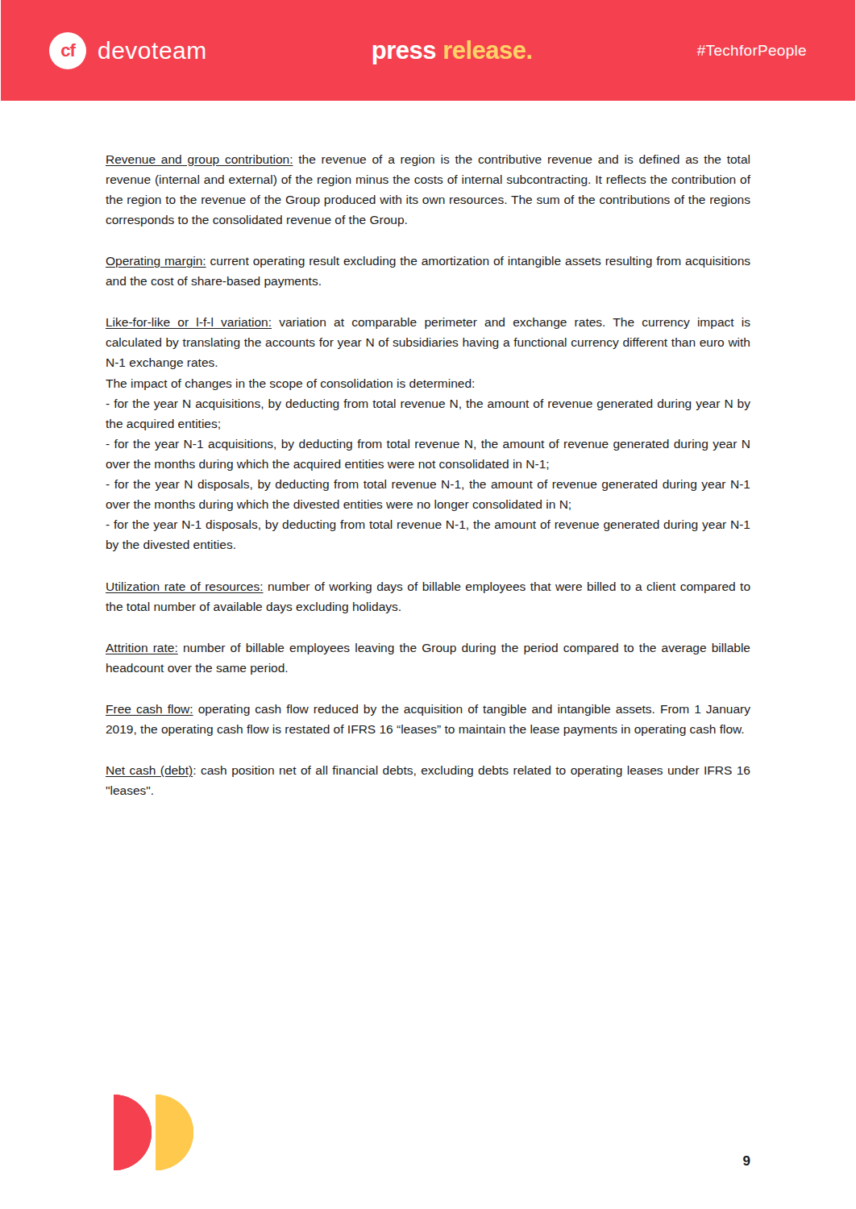cf
devoteam
press release.
#TechforPeople
Revenue and group contribution: the revenue of a region is the contributive revenue and is defined as the total revenue (internal and external) of the region minus the costs of internal subcontracting. It reflects the contribution of the region to the revenue of the Group produced with its own resources. The sum of the contributions of the regions corresponds to the consolidated revenue of the Group.
Operating margin: current operating result excluding the amortization of intangible assets resulting from acquisitions and the cost of share-based payments.
Like-for-like or l-f-l variation: variation at comparable perimeter and exchange rates. The currency impact is calculated by translating the accounts for year N of subsidiaries having a functional currency different than euro with N-1 exchange rates.
The impact of changes in the scope of consolidation is determined:
- for the year N acquisitions, by deducting from total revenue N, the amount of revenue generated during year N by the acquired entities;
- for the year N-1 acquisitions, by deducting from total revenue N, the amount of revenue generated during year N over the months during which the acquired entities were not consolidated in N-1;
- for the year N disposals, by deducting from total revenue N-1, the amount of revenue generated during year N-1 over the months during which the divested entities were no longer consolidated in N;
- for the year N-1 disposals, by deducting from total revenue N-1, the amount of revenue generated during year N-1 by the divested entities.
Utilization rate of resources: number of working days of billable employees that were billed to a client compared to the total number of available days excluding holidays.
Attrition rate: number of billable employees leaving the Group during the period compared to the average billable headcount over the same period.
Free cash flow: operating cash flow reduced by the acquisition of tangible and intangible assets. From 1 January 2019, the operating cash flow is restated of IFRS 16 “leases” to maintain the lease payments in operating cash flow.
Net cash (debt): cash position net of all financial debts, excluding debts related to operating leases under IFRS 16 "leases".
9